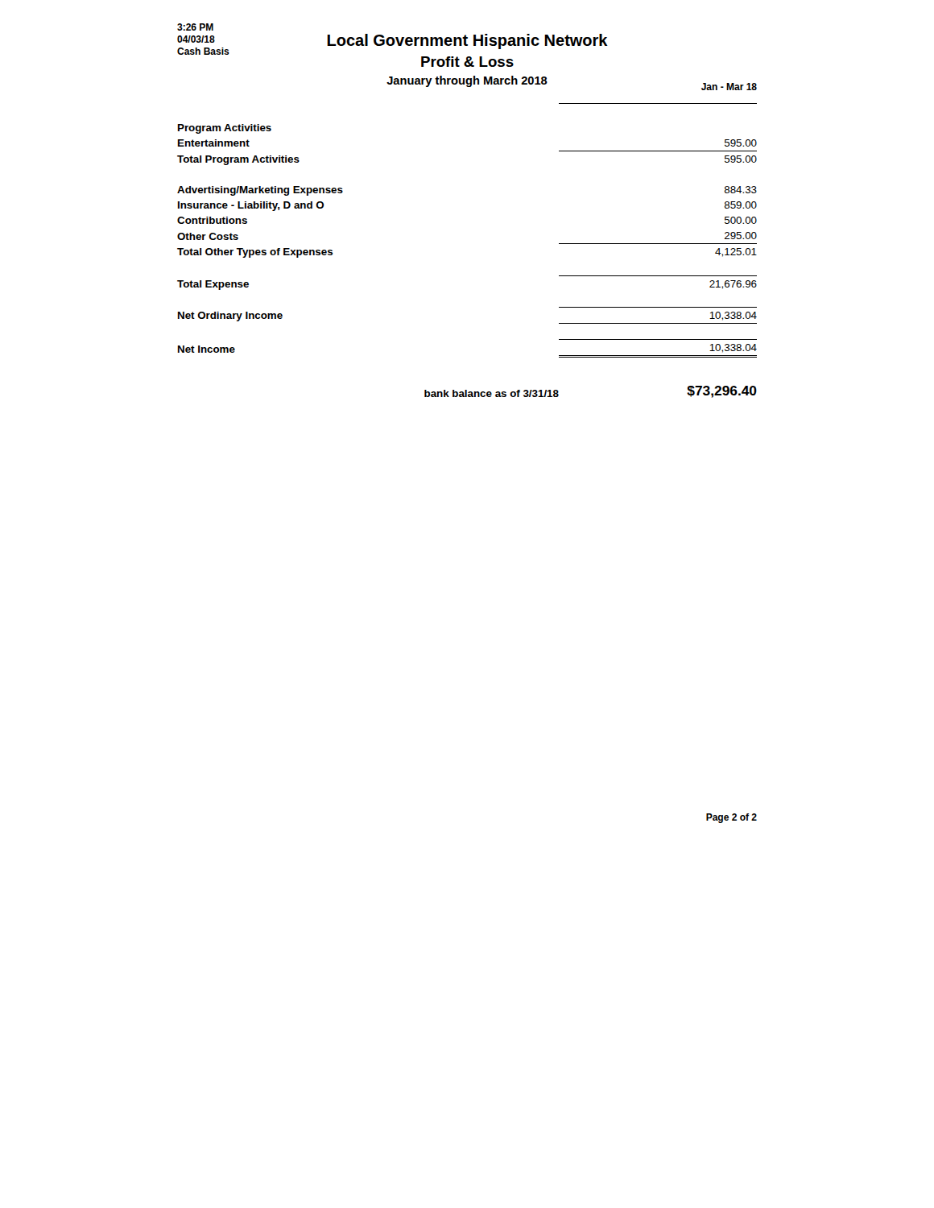3:26 PM
04/03/18
Cash Basis
Local Government Hispanic Network
Profit & Loss
January through March 2018
| | Jan - Mar 18 |
| Program Activities | |
| Entertainment | 595.00 |
| Total Program Activities | 595.00 |
| Advertising/Marketing Expenses | 884.33 |
| Insurance - Liability, D and O | 859.00 |
| Contributions | 500.00 |
| Other Costs | 295.00 |
| Total Other Types of Expenses | 4,125.01 |
| Total Expense | 21,676.96 |
| Net Ordinary Income | 10,338.04 |
| Net Income | 10,338.04 |
| bank balance as of 3/31/18 | $73,296.40 |
Page 2 of 2